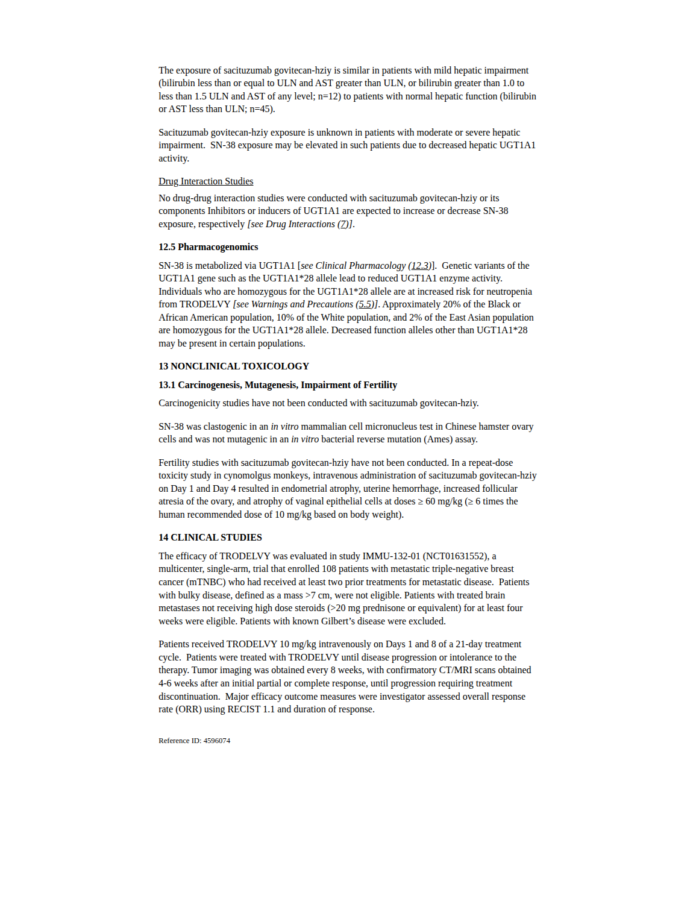The exposure of sacituzumab govitecan-hziy is similar in patients with mild hepatic impairment (bilirubin less than or equal to ULN and AST greater than ULN, or bilirubin greater than 1.0 to less than 1.5 ULN and AST of any level; n=12) to patients with normal hepatic function (bilirubin or AST less than ULN; n=45).
Sacituzumab govitecan-hziy exposure is unknown in patients with moderate or severe hepatic impairment. SN-38 exposure may be elevated in such patients due to decreased hepatic UGT1A1 activity.
Drug Interaction Studies
No drug-drug interaction studies were conducted with sacituzumab govitecan-hziy or its components Inhibitors or inducers of UGT1A1 are expected to increase or decrease SN-38 exposure, respectively [see Drug Interactions (7)].
12.5 Pharmacogenomics
SN-38 is metabolized via UGT1A1 [see Clinical Pharmacology (12.3)]. Genetic variants of the UGT1A1 gene such as the UGT1A1*28 allele lead to reduced UGT1A1 enzyme activity. Individuals who are homozygous for the UGT1A1*28 allele are at increased risk for neutropenia from TRODELVY [see Warnings and Precautions (5.5)]. Approximately 20% of the Black or African American population, 10% of the White population, and 2% of the East Asian population are homozygous for the UGT1A1*28 allele. Decreased function alleles other than UGT1A1*28 may be present in certain populations.
13 NONCLINICAL TOXICOLOGY
13.1 Carcinogenesis, Mutagenesis, Impairment of Fertility
Carcinogenicity studies have not been conducted with sacituzumab govitecan-hziy.
SN-38 was clastogenic in an in vitro mammalian cell micronucleus test in Chinese hamster ovary cells and was not mutagenic in an in vitro bacterial reverse mutation (Ames) assay.
Fertility studies with sacituzumab govitecan-hziy have not been conducted. In a repeat-dose toxicity study in cynomolgus monkeys, intravenous administration of sacituzumab govitecan-hziy on Day 1 and Day 4 resulted in endometrial atrophy, uterine hemorrhage, increased follicular atresia of the ovary, and atrophy of vaginal epithelial cells at doses ≥ 60 mg/kg (≥ 6 times the human recommended dose of 10 mg/kg based on body weight).
14 CLINICAL STUDIES
The efficacy of TRODELVY was evaluated in study IMMU-132-01 (NCT01631552), a multicenter, single-arm, trial that enrolled 108 patients with metastatic triple-negative breast cancer (mTNBC) who had received at least two prior treatments for metastatic disease. Patients with bulky disease, defined as a mass >7 cm, were not eligible. Patients with treated brain metastases not receiving high dose steroids (>20 mg prednisone or equivalent) for at least four weeks were eligible. Patients with known Gilbert’s disease were excluded.
Patients received TRODELVY 10 mg/kg intravenously on Days 1 and 8 of a 21-day treatment cycle. Patients were treated with TRODELVY until disease progression or intolerance to the therapy. Tumor imaging was obtained every 8 weeks, with confirmatory CT/MRI scans obtained 4-6 weeks after an initial partial or complete response, until progression requiring treatment discontinuation. Major efficacy outcome measures were investigator assessed overall response rate (ORR) using RECIST 1.1 and duration of response.
Reference ID: 4596074